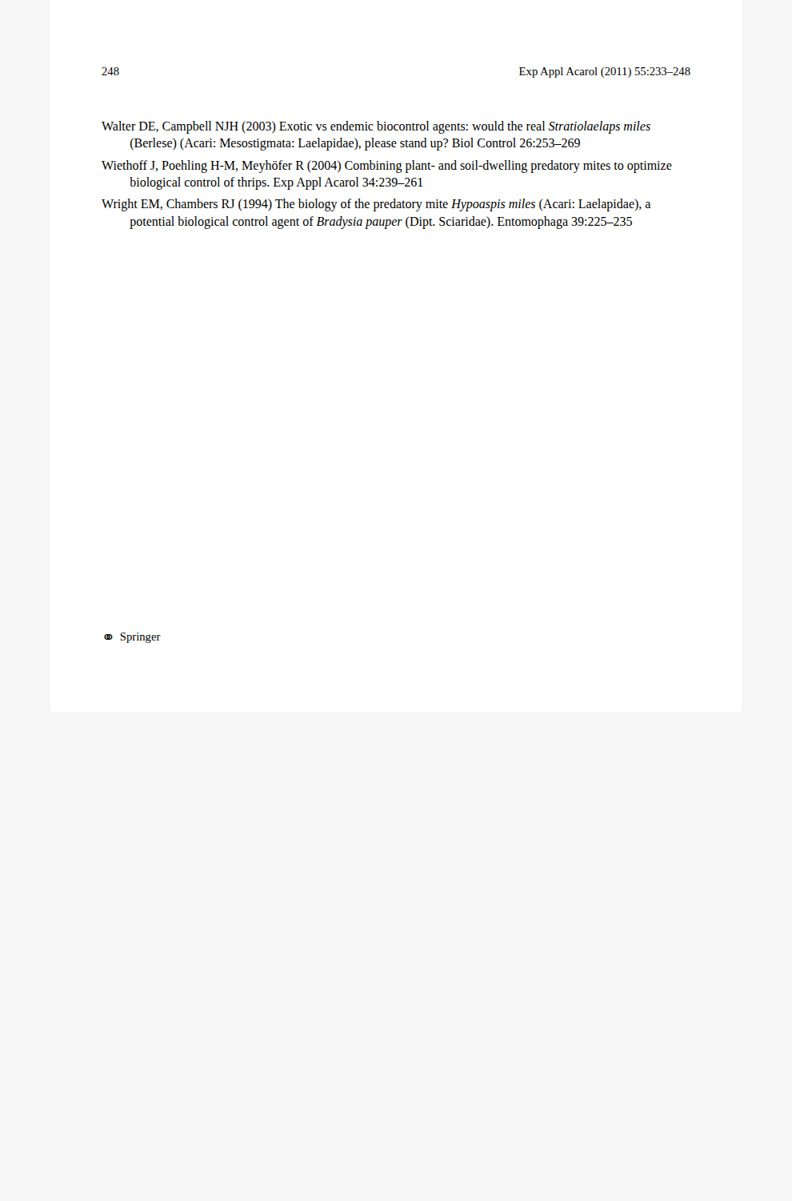248 Exp Appl Acarol (2011) 55:233–248
Walter DE, Campbell NJH (2003) Exotic vs endemic biocontrol agents: would the real Stratiolaelaps miles (Berlese) (Acari: Mesostigmata: Laelapidae), please stand up? Biol Control 26:253–269
Wiethoff J, Poehling H-M, Meyhöfer R (2004) Combining plant- and soil-dwelling predatory mites to optimize biological control of thrips. Exp Appl Acarol 34:239–261
Wright EM, Chambers RJ (1994) The biology of the predatory mite Hypoaspis miles (Acari: Laelapidae), a potential biological control agent of Bradysia pauper (Dipt. Sciaridae). Entomophaga 39:225–235
⚭ Springer